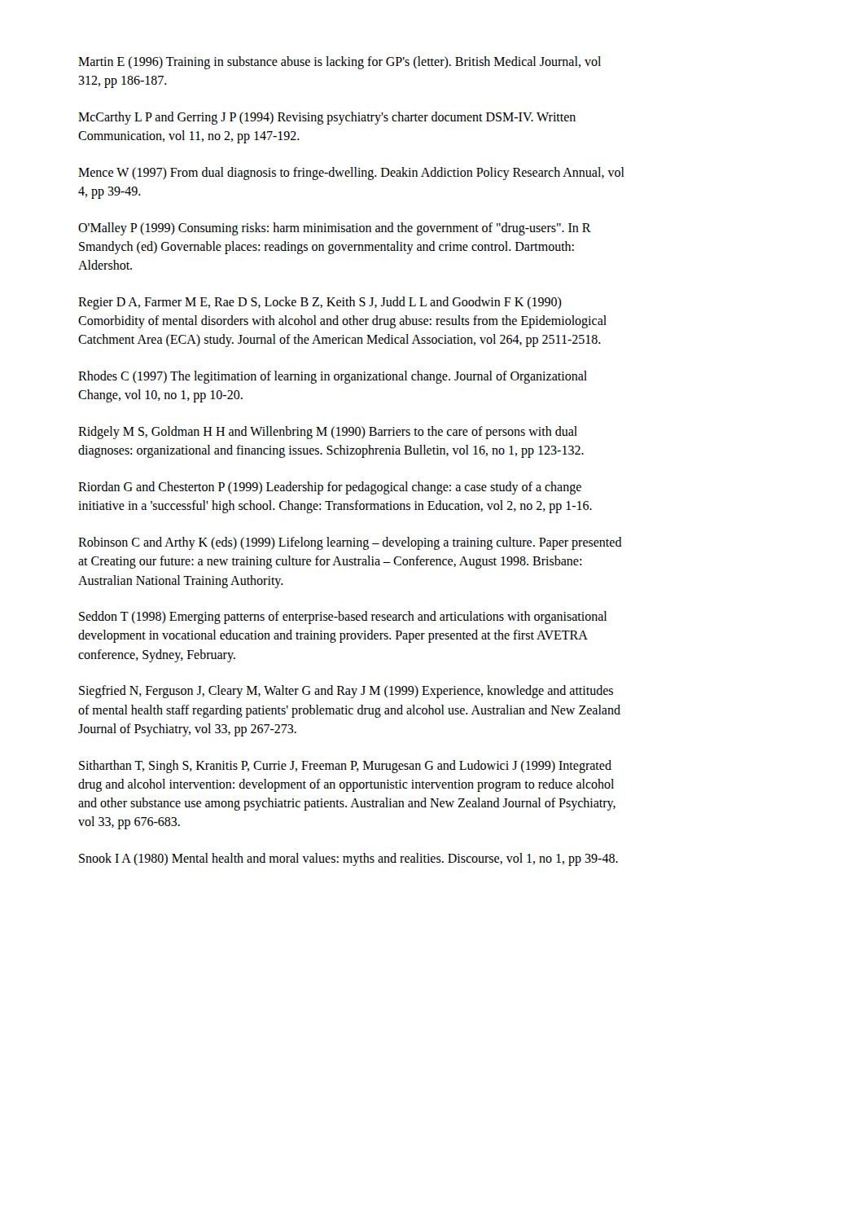Martin E (1996) Training in substance abuse is lacking for GP's (letter). British Medical Journal, vol 312, pp 186-187.
McCarthy L P and Gerring J P (1994) Revising psychiatry's charter document DSM-IV. Written Communication, vol 11, no 2, pp 147-192.
Mence W (1997) From dual diagnosis to fringe-dwelling. Deakin Addiction Policy Research Annual, vol 4, pp 39-49.
O'Malley P (1999) Consuming risks: harm minimisation and the government of "drug-users". In R Smandych (ed) Governable places: readings on governmentality and crime control. Dartmouth: Aldershot.
Regier D A, Farmer M E, Rae D S, Locke B Z, Keith S J, Judd L L and Goodwin F K (1990) Comorbidity of mental disorders with alcohol and other drug abuse: results from the Epidemiological Catchment Area (ECA) study. Journal of the American Medical Association, vol 264, pp 2511-2518.
Rhodes C (1997) The legitimation of learning in organizational change. Journal of Organizational Change, vol 10, no 1, pp 10-20.
Ridgely M S, Goldman H H and Willenbring M (1990) Barriers to the care of persons with dual diagnoses: organizational and financing issues. Schizophrenia Bulletin, vol 16, no 1, pp 123-132.
Riordan G and Chesterton P (1999) Leadership for pedagogical change: a case study of a change initiative in a 'successful' high school. Change: Transformations in Education, vol 2, no 2, pp 1-16.
Robinson C and Arthy K (eds) (1999) Lifelong learning – developing a training culture. Paper presented at Creating our future: a new training culture for Australia – Conference, August 1998. Brisbane: Australian National Training Authority.
Seddon T (1998) Emerging patterns of enterprise-based research and articulations with organisational development in vocational education and training providers. Paper presented at the first AVETRA conference, Sydney, February.
Siegfried N, Ferguson J, Cleary M, Walter G and Ray J M (1999) Experience, knowledge and attitudes of mental health staff regarding patients' problematic drug and alcohol use. Australian and New Zealand Journal of Psychiatry, vol 33, pp 267-273.
Sitharthan T, Singh S, Kranitis P, Currie J, Freeman P, Murugesan G and Ludowici J (1999) Integrated drug and alcohol intervention: development of an opportunistic intervention program to reduce alcohol and other substance use among psychiatric patients. Australian and New Zealand Journal of Psychiatry, vol 33, pp 676-683.
Snook I A (1980) Mental health and moral values: myths and realities. Discourse, vol 1, no 1, pp 39-48.